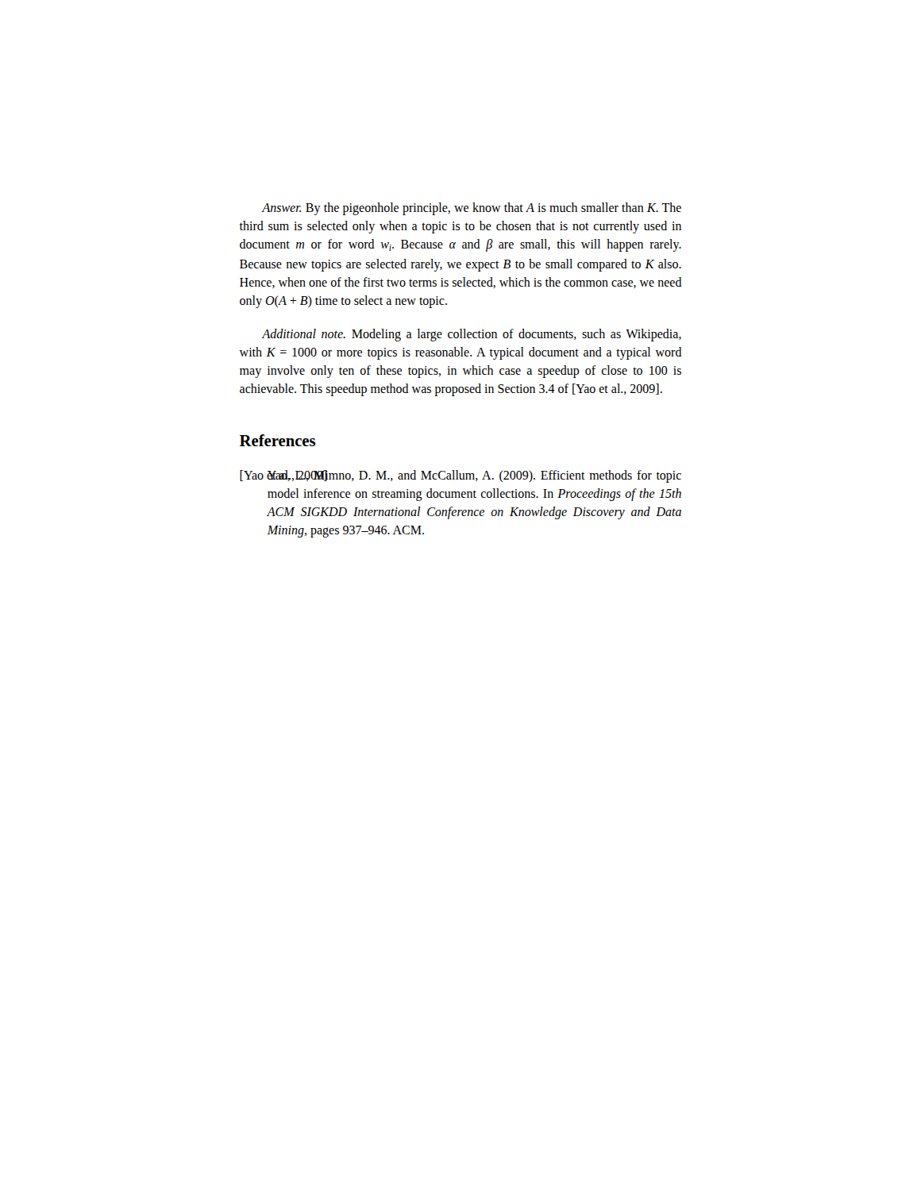Answer. By the pigeonhole principle, we know that A is much smaller than K. The third sum is selected only when a topic is to be chosen that is not currently used in document m or for word wi. Because α and β are small, this will happen rarely. Because new topics are selected rarely, we expect B to be small compared to K also. Hence, when one of the first two terms is selected, which is the common case, we need only O(A + B) time to select a new topic.
Additional note. Modeling a large collection of documents, such as Wikipedia, with K = 1000 or more topics is reasonable. A typical document and a typical word may involve only ten of these topics, in which case a speedup of close to 100 is achievable. This speedup method was proposed in Section 3.4 of [Yao et al., 2009].
References
[Yao et al., 2009] Yao, L., Mimno, D. M., and McCallum, A. (2009). Efficient methods for topic model inference on streaming document collections. In Proceedings of the 15th ACM SIGKDD International Conference on Knowledge Discovery and Data Mining, pages 937–946. ACM.